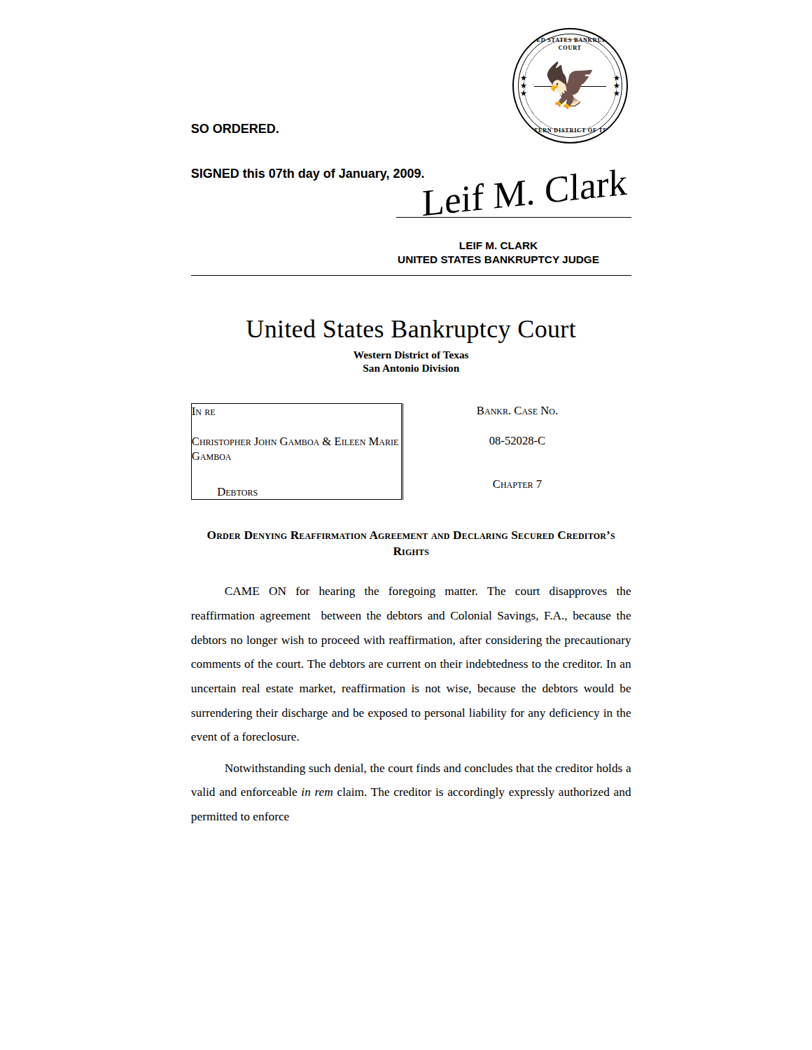United States Bankruptcy Court
Western District of Texas
★
★
★
★
★
★
🦅
SO ORDERED.
SIGNED this 07th day of January, 2009.
Leif M. Clark
LEIF M. CLARK
UNITED STATES BANKRUPTCY JUDGE
United States Bankruptcy Court
Western District of Texas
San Antonio Division
| In re Christopher John Gamboa & Eileen Marie Gamboa Debtors | Bankr. Case No. 08-52028-C Chapter 7 |
Order Denying Reaffirmation Agreement and Declaring Secured Creditor’s Rights
CAME ON for hearing the foregoing matter. The court disapproves the reaffirmation agreement between the debtors and Colonial Savings, F.A., because the debtors no longer wish to proceed with reaffirmation, after considering the precautionary comments of the court. The debtors are current on their indebtedness to the creditor. In an uncertain real estate market, reaffirmation is not wise, because the debtors would be surrendering their discharge and be exposed to personal liability for any deficiency in the event of a foreclosure.
Notwithstanding such denial, the court finds and concludes that the creditor holds a valid and enforceable in rem claim. The creditor is accordingly expressly authorized and permitted to enforce